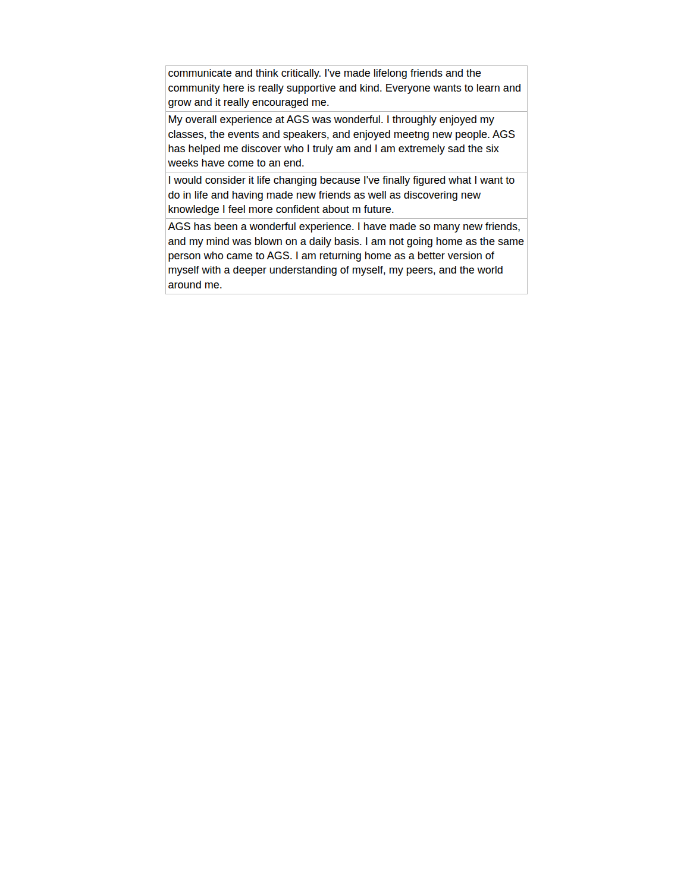| communicate and think critically. I've made lifelong friends and the community here is really supportive and kind. Everyone wants to learn and grow and it really encouraged me. |
| My overall experience at AGS was wonderful. I throughly enjoyed my classes, the events and speakers, and enjoyed meetng new people. AGS has helped me discover who I truly am and I am extremely sad the six weeks have come to an end. |
| I would consider it life changing because I've finally figured what I want to do in life and having made new friends as well as discovering new knowledge I feel more confident about m future. |
| AGS has been a wonderful experience. I have made so many new friends, and my mind was blown on a daily basis. I am not going home as the same person who came to AGS. I am returning home as a better version of myself with a deeper understanding of myself, my peers, and the world around me. |